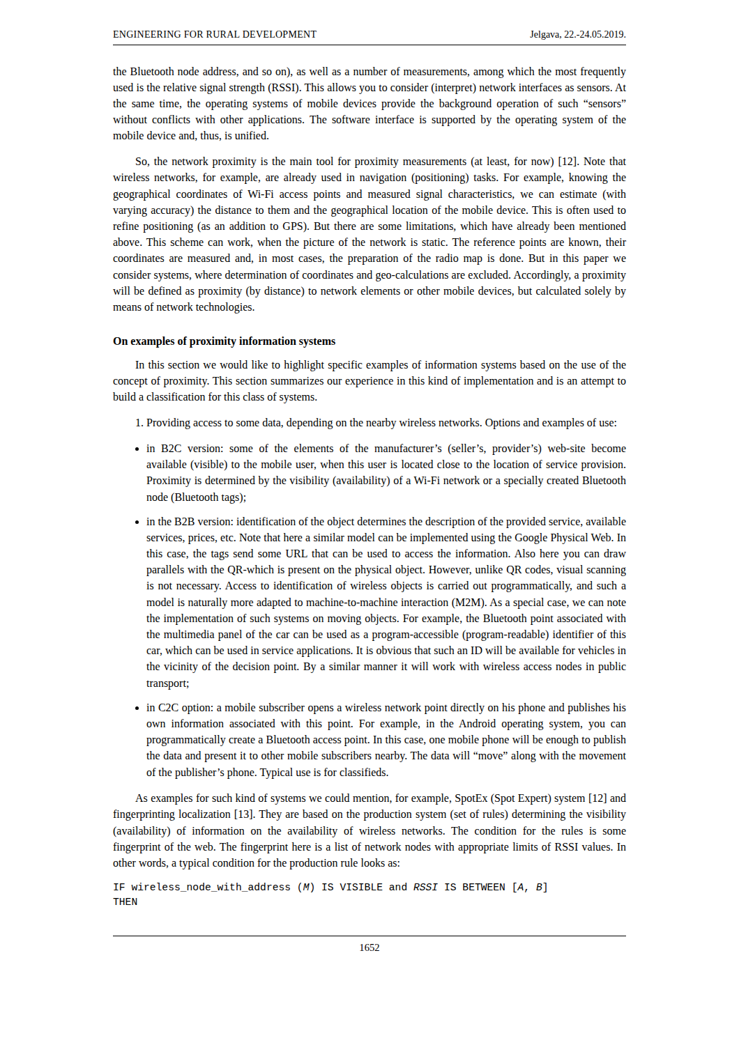Engineering for Rural Development Jelgava, 22.-24.05.2019.
the Bluetooth node address, and so on), as well as a number of measurements, among which the most frequently used is the relative signal strength (RSSI). This allows you to consider (interpret) network interfaces as sensors. At the same time, the operating systems of mobile devices provide the background operation of such “sensors” without conflicts with other applications. The software interface is supported by the operating system of the mobile device and, thus, is unified.
So, the network proximity is the main tool for proximity measurements (at least, for now) [12]. Note that wireless networks, for example, are already used in navigation (positioning) tasks. For example, knowing the geographical coordinates of Wi-Fi access points and measured signal characteristics, we can estimate (with varying accuracy) the distance to them and the geographical location of the mobile device. This is often used to refine positioning (as an addition to GPS). But there are some limitations, which have already been mentioned above. This scheme can work, when the picture of the network is static. The reference points are known, their coordinates are measured and, in most cases, the preparation of the radio map is done. But in this paper we consider systems, where determination of coordinates and geo-calculations are excluded. Accordingly, a proximity will be defined as proximity (by distance) to network elements or other mobile devices, but calculated solely by means of network technologies.
On examples of proximity information systems
In this section we would like to highlight specific examples of information systems based on the use of the concept of proximity. This section summarizes our experience in this kind of implementation and is an attempt to build a classification for this class of systems.
1. Providing access to some data, depending on the nearby wireless networks. Options and examples of use:
in B2C version: some of the elements of the manufacturer’s (seller’s, provider’s) web-site become available (visible) to the mobile user, when this user is located close to the location of service provision. Proximity is determined by the visibility (availability) of a Wi-Fi network or a specially created Bluetooth node (Bluetooth tags);
in the B2B version: identification of the object determines the description of the provided service, available services, prices, etc. Note that here a similar model can be implemented using the Google Physical Web. In this case, the tags send some URL that can be used to access the information. Also here you can draw parallels with the QR-which is present on the physical object. However, unlike QR codes, visual scanning is not necessary. Access to identification of wireless objects is carried out programmatically, and such a model is naturally more adapted to machine-to-machine interaction (M2M). As a special case, we can note the implementation of such systems on moving objects. For example, the Bluetooth point associated with the multimedia panel of the car can be used as a program-accessible (program-readable) identifier of this car, which can be used in service applications. It is obvious that such an ID will be available for vehicles in the vicinity of the decision point. By a similar manner it will work with wireless access nodes in public transport;
in C2C option: a mobile subscriber opens a wireless network point directly on his phone and publishes his own information associated with this point. For example, in the Android operating system, you can programmatically create a Bluetooth access point. In this case, one mobile phone will be enough to publish the data and present it to other mobile subscribers nearby. The data will “move” along with the movement of the publisher’s phone. Typical use is for classifieds.
As examples for such kind of systems we could mention, for example, SpotEx (Spot Expert) system [12] and fingerprinting localization [13]. They are based on the production system (set of rules) determining the visibility (availability) of information on the availability of wireless networks. The condition for the rules is some fingerprint of the web. The fingerprint here is a list of network nodes with appropriate limits of RSSI values. In other words, a typical condition for the production rule looks as:
IF wireless_node_with_address (M) IS VISIBLE and RSSI IS BETWEEN [A, B]
THEN
1652